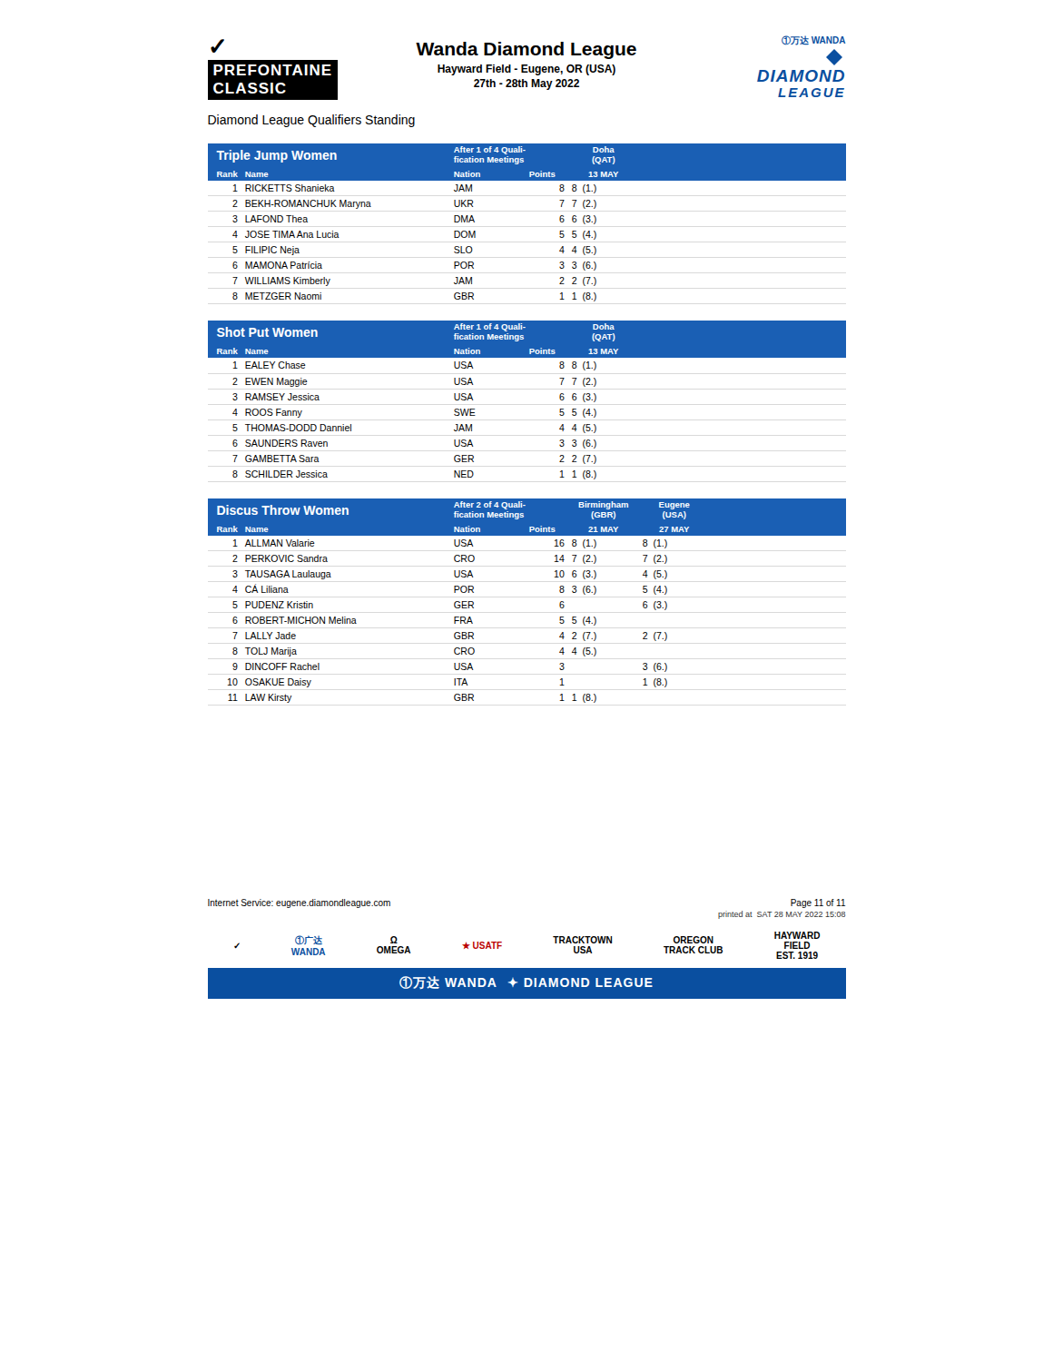✓
PREFONTAINE CLASSIC
Wanda Diamond League
Hayward Field - Eugene, OR (USA)
27th - 28th May 2022
①万达 WANDA
DIAMOND LEAGUE
Diamond League Qualifiers Standing
| Triple Jump Women | After 1 of 4 Quali- fication Meetings | Doha (QAT) | |
| --- | --- | --- | --- |
| Rank | Name | Nation | Points | 13 MAY | |
| 1 | RICKETTS Shanieka | JAM | 8 | 8 (1.) | |
| 2 | BEKH-ROMANCHUK Maryna | UKR | 7 | 7 (2.) | |
| 3 | LAFOND Thea | DMA | 6 | 6 (3.) | |
| 4 | JOSE TIMA Ana Lucia | DOM | 5 | 5 (4.) | |
| 5 | FILIPIC Neja | SLO | 4 | 4 (5.) | |
| 6 | MAMONA Patrícia | POR | 3 | 3 (6.) | |
| 7 | WILLIAMS Kimberly | JAM | 2 | 2 (7.) | |
| 8 | METZGER Naomi | GBR | 1 | 1 (8.) | |
| Shot Put Women | After 1 of 4 Quali- fication Meetings | Doha (QAT) | |
| --- | --- | --- | --- |
| Rank | Name | Nation | Points | 13 MAY | |
| 1 | EALEY Chase | USA | 8 | 8 (1.) | |
| 2 | EWEN Maggie | USA | 7 | 7 (2.) | |
| 3 | RAMSEY Jessica | USA | 6 | 6 (3.) | |
| 4 | ROOS Fanny | SWE | 5 | 5 (4.) | |
| 5 | THOMAS-DODD Danniel | JAM | 4 | 4 (5.) | |
| 6 | SAUNDERS Raven | USA | 3 | 3 (6.) | |
| 7 | GAMBETTA Sara | GER | 2 | 2 (7.) | |
| 8 | SCHILDER Jessica | NED | 1 | 1 (8.) | |
| Discus Throw Women | After 2 of 4 Quali- fication Meetings | Birmingham (GBR) | Eugene (USA) | |
| --- | --- | --- | --- | --- |
| Rank | Name | Nation | Points | 21 MAY | 27 MAY | |
| 1 | ALLMAN Valarie | USA | 16 | 8 (1.) | 8 (1.) | |
| 2 | PERKOVIC Sandra | CRO | 14 | 7 (2.) | 7 (2.) | |
| 3 | TAUSAGA Laulauga | USA | 10 | 6 (3.) | 4 (5.) | |
| 4 | CÁ Liliana | POR | 8 | 3 (6.) | 5 (4.) | |
| 5 | PUDENZ Kristin | GER | 6 | | 6 (3.) | |
| 6 | ROBERT-MICHON Melina | FRA | 5 | 5 (4.) | | |
| 7 | LALLY Jade | GBR | 4 | 2 (7.) | 2 (7.) | |
| 8 | TOLJ Marija | CRO | 4 | 4 (5.) | | |
| 9 | DINCOFF Rachel | USA | 3 | | 3 (6.) | |
| 10 | OSAKUE Daisy | ITA | 1 | | 1 (8.) | |
| 11 | LAW Kirsty | GBR | 1 | 1 (8.) | | |
Internet Service: eugene.diamondleague.com Page 11 of 11
printed at SAT 28 MAY 2022 15:08
✓
①广达
WANDA
Ω
OMEGA
★ USATF
TRACKTOWN
USA
OREGON
TRACK CLUB
HAYWARD
FIELD
EST. 1919
①万达 WANDA ✦ DIAMOND LEAGUE